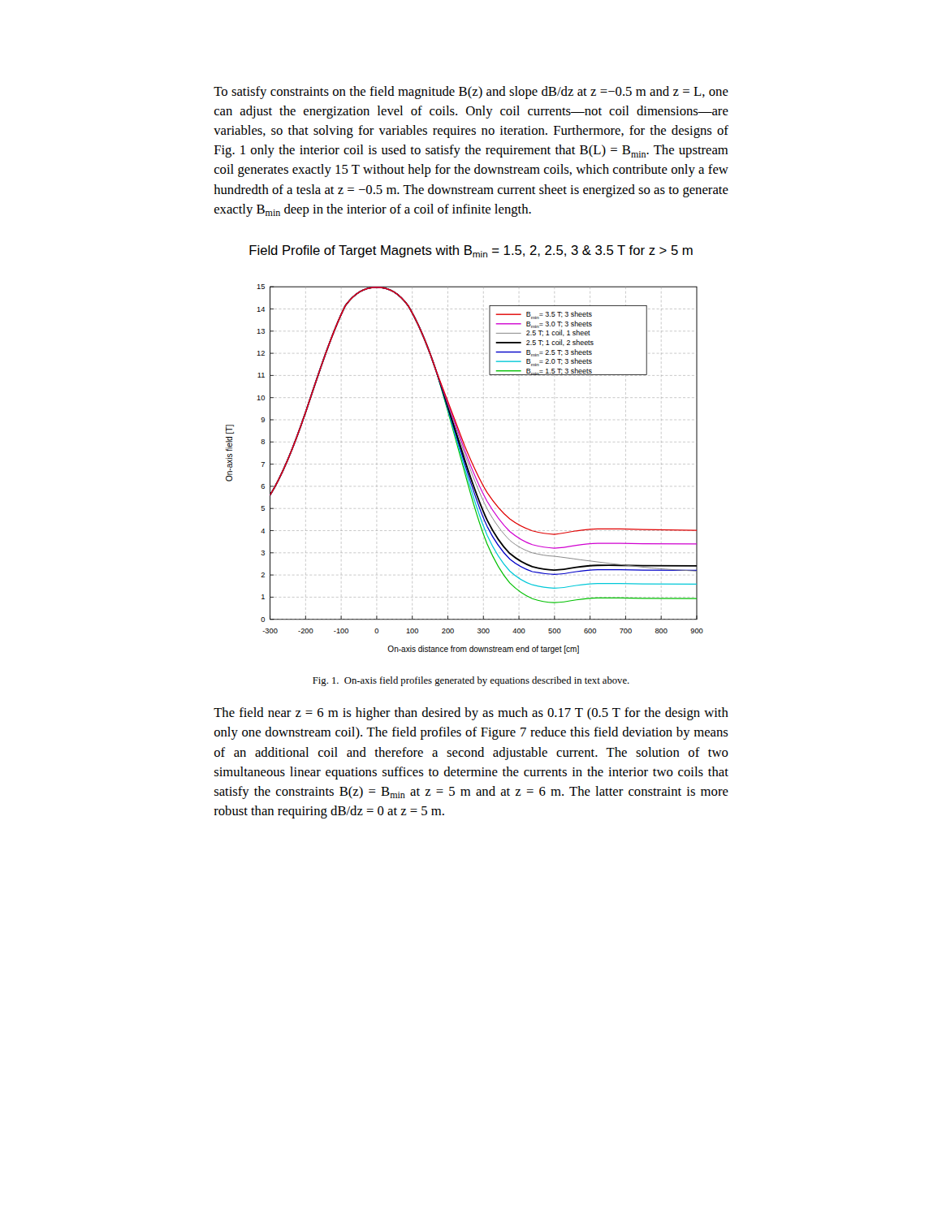To satisfy constraints on the field magnitude B(z) and slope dB/dz at z =−0.5 m and z = L, one can adjust the energization level of coils. Only coil currents—not coil dimensions—are variables, so that solving for variables requires no iteration. Furthermore, for the designs of Fig. 1 only the interior coil is used to satisfy the requirement that B(L) = Bmin. The upstream coil generates exactly 15 T without help for the downstream coils, which contribute only a few hundredth of a tesla at z = −0.5 m. The downstream current sheet is energized so as to generate exactly Bmin deep in the interior of a coil of infinite length.
Field Profile of Target Magnets with Bmin = 1.5, 2, 2.5, 3 & 3.5 T for z > 5 m
0 1 2 3 4 5 6 7 8 9 10 11 12 13 14 15 -300 -200 -100 0 100 200 300 400 500 600 700 800 900 On-axis field [T] On-axis distance from downstream end of target [cm] Bmin= 3.5 T; 3 sheets Bmin= 3.0 T; 3 sheets 2.5 T; 1 coil, 1 sheet 2.5 T; 1 coil, 2 sheets Bmin= 2.5 T; 3 sheets Bmin= 2.0 T; 3 sheets Bmin= 1.5 T; 3 sheets
Fig. 1. On-axis field profiles generated by equations described in text above.
The field near z = 6 m is higher than desired by as much as 0.17 T (0.5 T for the design with only one downstream coil). The field profiles of Figure 7 reduce this field deviation by means of an additional coil and therefore a second adjustable current. The solution of two simultaneous linear equations suffices to determine the currents in the interior two coils that satisfy the constraints B(z) = Bmin at z = 5 m and at z = 6 m. The latter constraint is more robust than requiring dB/dz = 0 at z = 5 m.